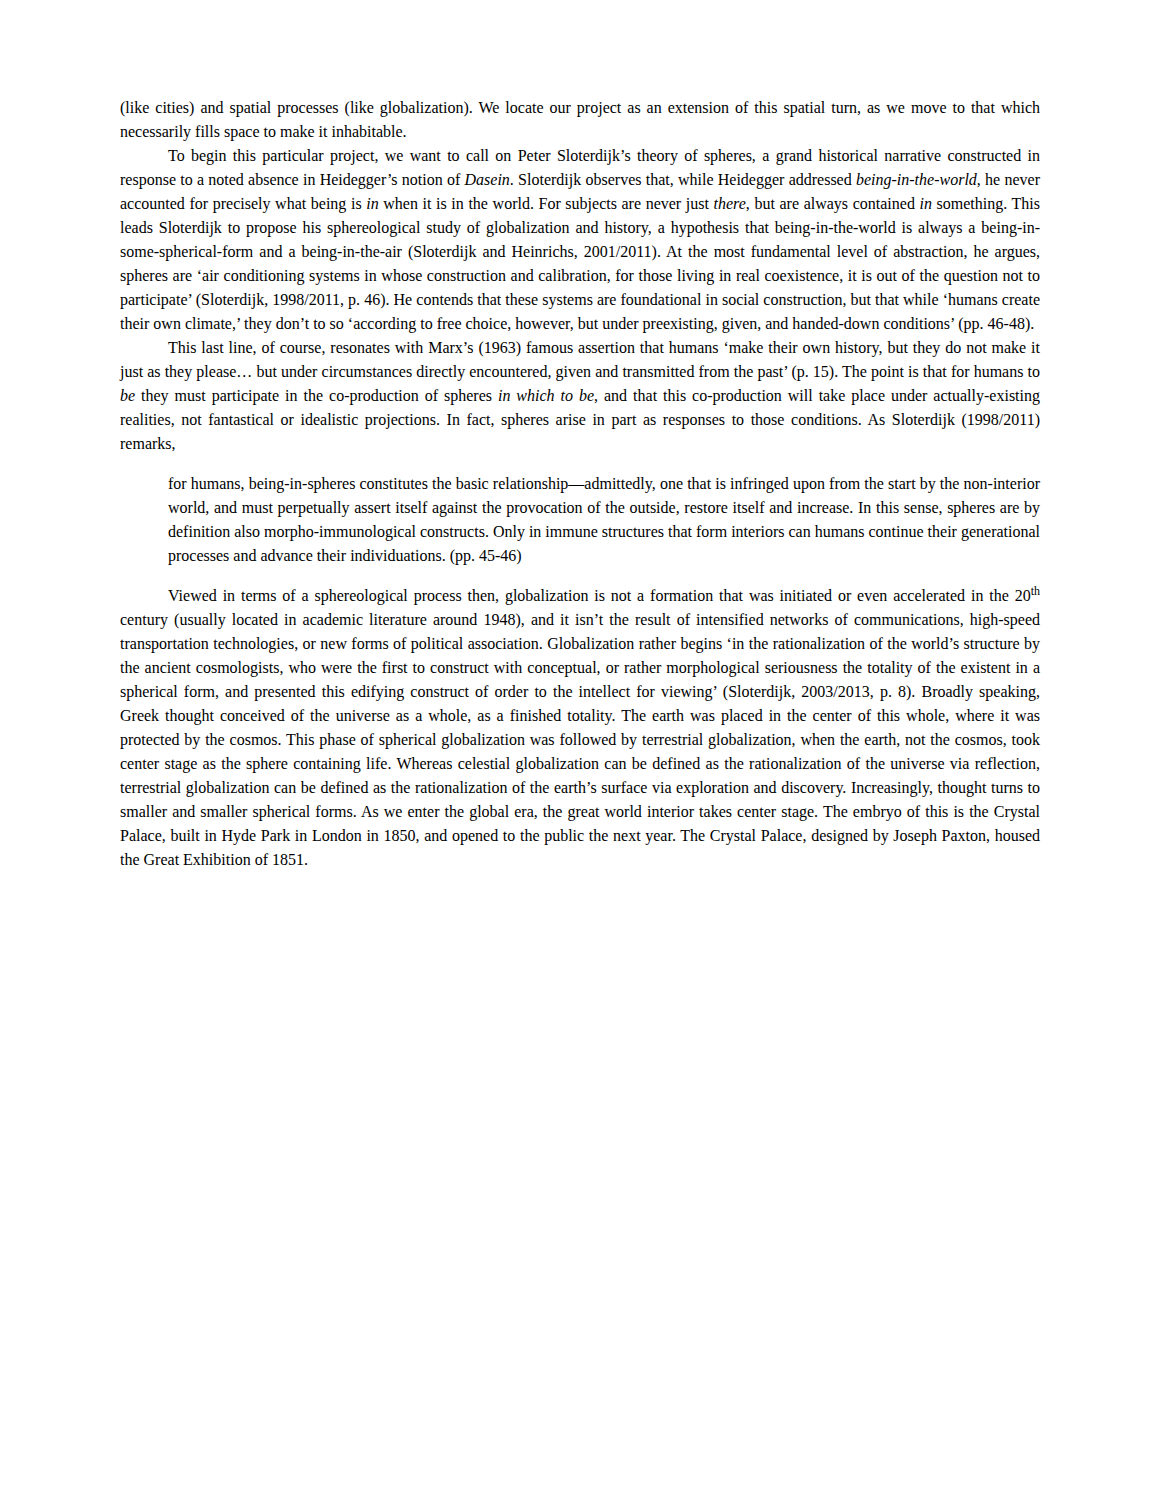(like cities) and spatial processes (like globalization). We locate our project as an extension of this spatial turn, as we move to that which necessarily fills space to make it inhabitable.
To begin this particular project, we want to call on Peter Sloterdijk’s theory of spheres, a grand historical narrative constructed in response to a noted absence in Heidegger’s notion of Dasein. Sloterdijk observes that, while Heidegger addressed being-in-the-world, he never accounted for precisely what being is in when it is in the world. For subjects are never just there, but are always contained in something. This leads Sloterdijk to propose his sphereological study of globalization and history, a hypothesis that being-in-the-world is always a being-in-some-spherical-form and a being-in-the-air (Sloterdijk and Heinrichs, 2001/2011). At the most fundamental level of abstraction, he argues, spheres are ‘air conditioning systems in whose construction and calibration, for those living in real coexistence, it is out of the question not to participate’ (Sloterdijk, 1998/2011, p. 46). He contends that these systems are foundational in social construction, but that while ‘humans create their own climate,’ they don’t to so ‘according to free choice, however, but under preexisting, given, and handed-down conditions’ (pp. 46-48).
This last line, of course, resonates with Marx’s (1963) famous assertion that humans ‘make their own history, but they do not make it just as they please… but under circumstances directly encountered, given and transmitted from the past’ (p. 15). The point is that for humans to be they must participate in the co-production of spheres in which to be, and that this co-production will take place under actually-existing realities, not fantastical or idealistic projections. In fact, spheres arise in part as responses to those conditions. As Sloterdijk (1998/2011) remarks,
for humans, being-in-spheres constitutes the basic relationship—admittedly, one that is infringed upon from the start by the non-interior world, and must perpetually assert itself against the provocation of the outside, restore itself and increase. In this sense, spheres are by definition also morpho-immunological constructs. Only in immune structures that form interiors can humans continue their generational processes and advance their individuations. (pp. 45-46)
Viewed in terms of a sphereological process then, globalization is not a formation that was initiated or even accelerated in the 20th century (usually located in academic literature around 1948), and it isn’t the result of intensified networks of communications, high-speed transportation technologies, or new forms of political association. Globalization rather begins ‘in the rationalization of the world’s structure by the ancient cosmologists, who were the first to construct with conceptual, or rather morphological seriousness the totality of the existent in a spherical form, and presented this edifying construct of order to the intellect for viewing’ (Sloterdijk, 2003/2013, p. 8). Broadly speaking, Greek thought conceived of the universe as a whole, as a finished totality. The earth was placed in the center of this whole, where it was protected by the cosmos. This phase of spherical globalization was followed by terrestrial globalization, when the earth, not the cosmos, took center stage as the sphere containing life. Whereas celestial globalization can be defined as the rationalization of the universe via reflection, terrestrial globalization can be defined as the rationalization of the earth’s surface via exploration and discovery. Increasingly, thought turns to smaller and smaller spherical forms. As we enter the global era, the great world interior takes center stage. The embryo of this is the Crystal Palace, built in Hyde Park in London in 1850, and opened to the public the next year. The Crystal Palace, designed by Joseph Paxton, housed the Great Exhibition of 1851.